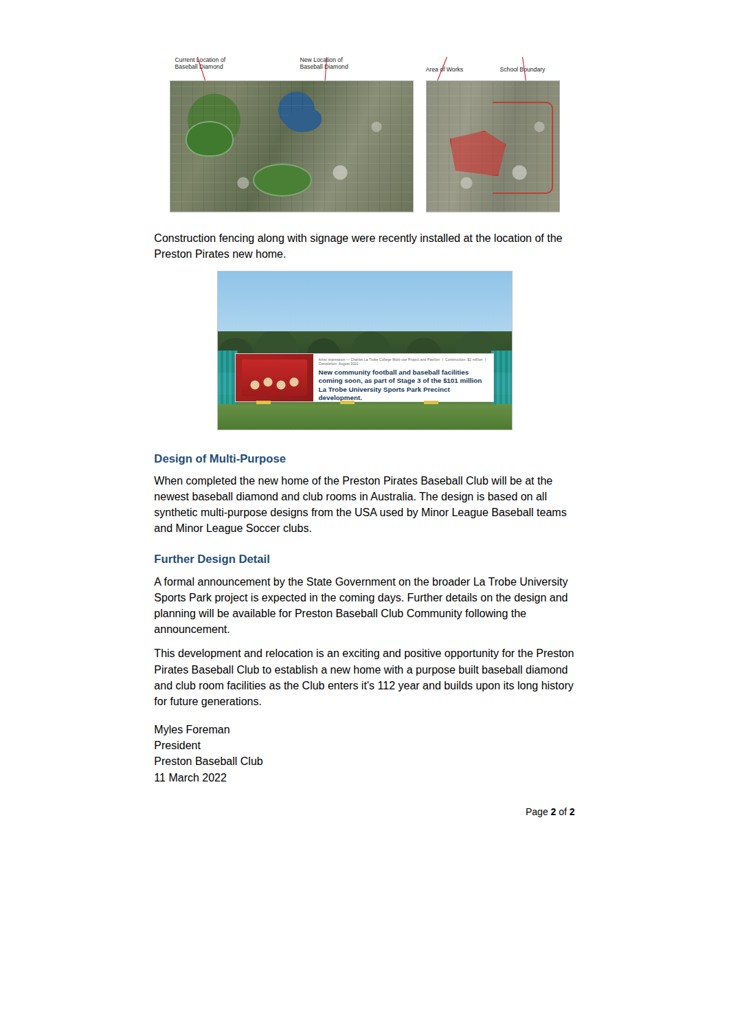Current Location of
Baseball Diamond New Location of
Baseball Diamond
Area of Works School Boundary
Construction fencing along with signage were recently installed at the location of the Preston Pirates new home.
Artist impression — Charles La Trobe College Multi-use Project and Pavilion | Construction: $2 million | Completion: August 2022
New community football and baseball facilities coming soon, as part of Stage 3 of the $101 million La Trobe University Sports Park Precinct development.
In partnership with: La Trobe University, Charles La Trobe College
Design of Multi-Purpose
When completed the new home of the Preston Pirates Baseball Club will be at the newest baseball diamond and club rooms in Australia. The design is based on all synthetic multi-purpose designs from the USA used by Minor League Baseball teams and Minor League Soccer clubs.
Further Design Detail
A formal announcement by the State Government on the broader La Trobe University Sports Park project is expected in the coming days. Further details on the design and planning will be available for Preston Baseball Club Community following the announcement.
This development and relocation is an exciting and positive opportunity for the Preston Pirates Baseball Club to establish a new home with a purpose built baseball diamond and club room facilities as the Club enters it’s 112 year and builds upon its long history for future generations.
Myles Foreman
President
Preston Baseball Club
11 March 2022
Page 2 of 2